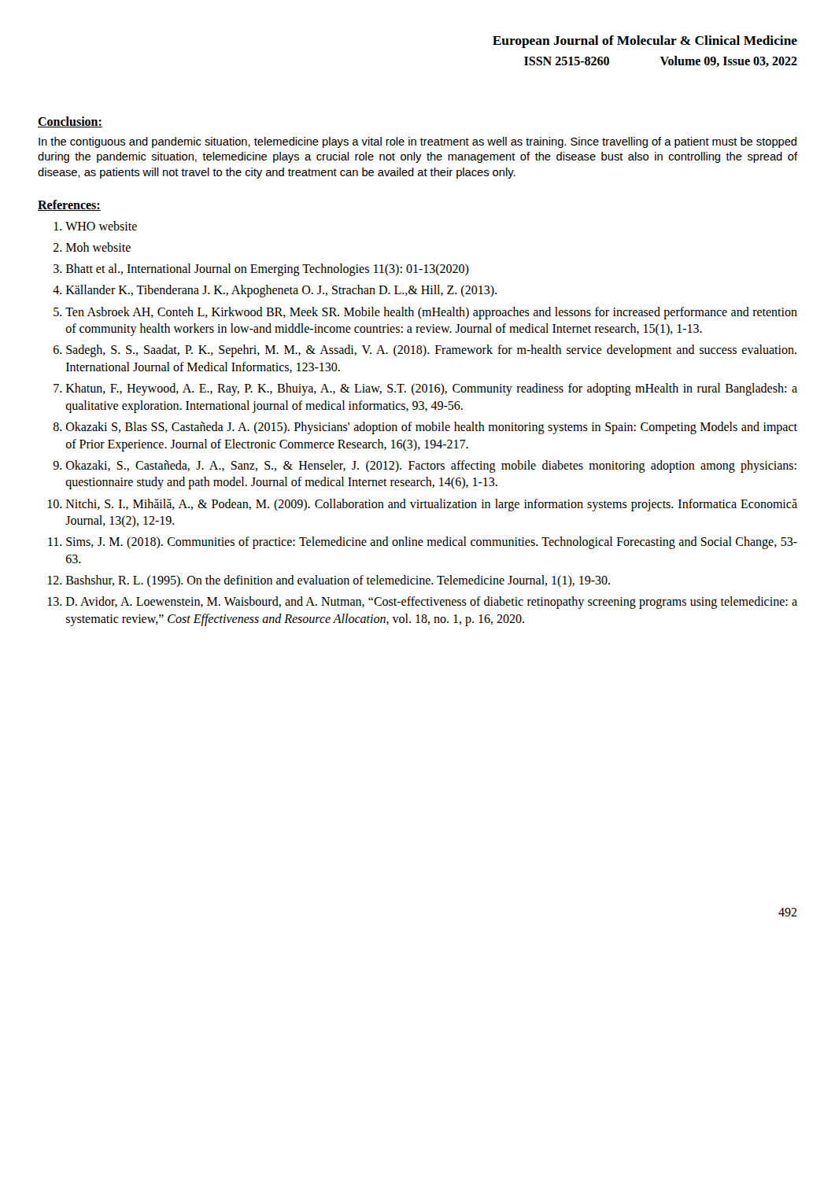European Journal of Molecular & Clinical Medicine
ISSN 2515-8260 Volume 09, Issue 03, 2022
Conclusion:
In the contiguous and pandemic situation, telemedicine plays a vital role in treatment as well as training. Since travelling of a patient must be stopped during the pandemic situation, telemedicine plays a crucial role not only the management of the disease bust also in controlling the spread of disease, as patients will not travel to the city and treatment can be availed at their places only.
References:
WHO website
Moh website
Bhatt et al., International Journal on Emerging Technologies 11(3): 01-13(2020)
Källander K., Tibenderana J. K., Akpogheneta O. J., Strachan D. L.,& Hill, Z. (2013).
Ten Asbroek AH, Conteh L, Kirkwood BR, Meek SR. Mobile health (mHealth) approaches and lessons for increased performance and retention of community health workers in low-and middle-income countries: a review. Journal of medical Internet research, 15(1), 1-13.
Sadegh, S. S., Saadat, P. K., Sepehri, M. M., & Assadi, V. A. (2018). Framework for m-health service development and success evaluation. International Journal of Medical Informatics, 123-130.
Khatun, F., Heywood, A. E., Ray, P. K., Bhuiya, A., & Liaw, S.T. (2016), Community readiness for adopting mHealth in rural Bangladesh: a qualitative exploration. International journal of medical informatics, 93, 49-56.
Okazaki S, Blas SS, Castañeda J. A. (2015). Physicians' adoption of mobile health monitoring systems in Spain: Competing Models and impact of Prior Experience. Journal of Electronic Commerce Research, 16(3), 194-217.
Okazaki, S., Castañeda, J. A., Sanz, S., & Henseler, J. (2012). Factors affecting mobile diabetes monitoring adoption among physicians: questionnaire study and path model. Journal of medical Internet research, 14(6), 1-13.
Nitchi, S. I., Mihăilă, A., & Podean, M. (2009). Collaboration and virtualization in large information systems projects. Informatica Economică Journal, 13(2), 12-19.
Sims, J. M. (2018). Communities of practice: Telemedicine and online medical communities. Technological Forecasting and Social Change, 53-63.
Bashshur, R. L. (1995). On the definition and evaluation of telemedicine. Telemedicine Journal, 1(1), 19-30.
D. Avidor, A. Loewenstein, M. Waisbourd, and A. Nutman, “Cost-effectiveness of diabetic retinopathy screening programs using telemedicine: a systematic review,” Cost Effectiveness and Resource Allocation, vol. 18, no. 1, p. 16, 2020.
492